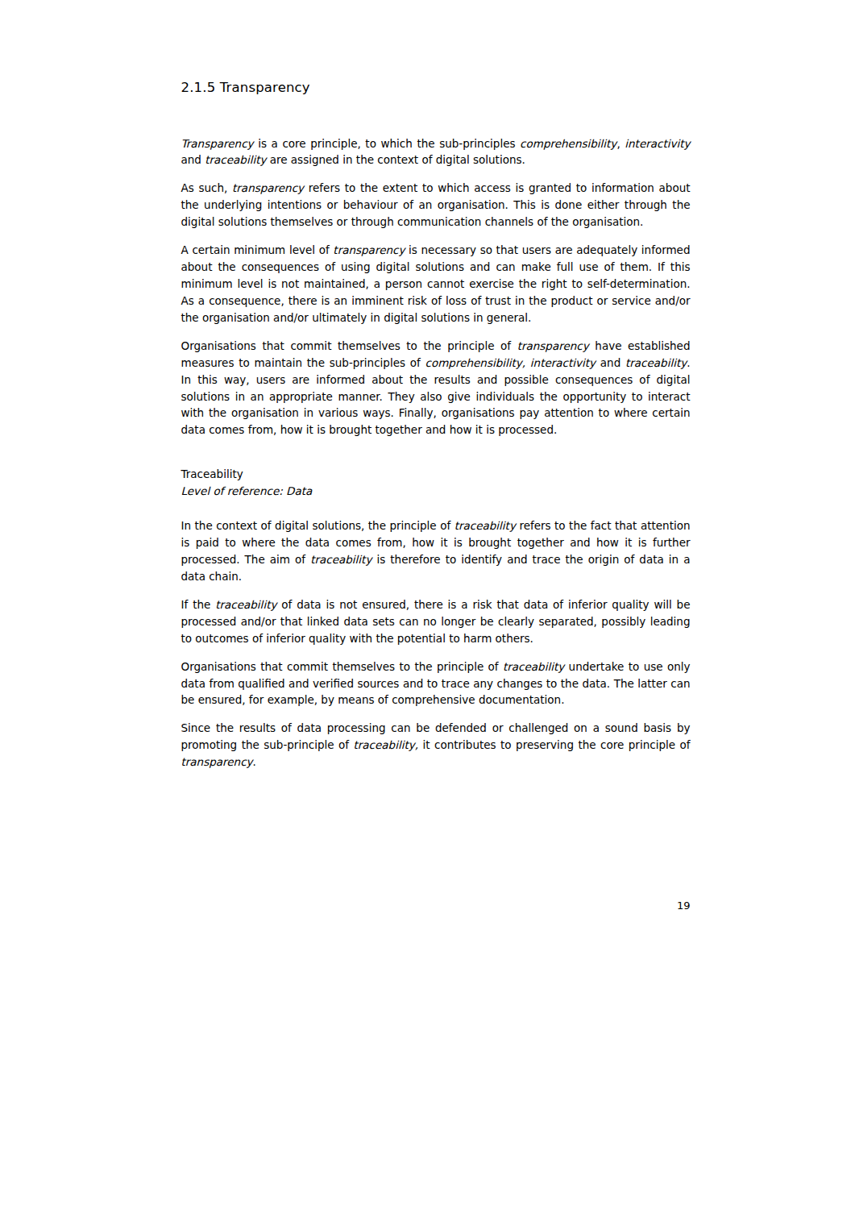2.1.5 Transparency
Transparency is a core principle, to which the sub-principles comprehensibility, interactivity and traceability are assigned in the context of digital solutions.
As such, transparency refers to the extent to which access is granted to information about the underlying intentions or behaviour of an organisation. This is done either through the digital solutions themselves or through communication channels of the organisation.
A certain minimum level of transparency is necessary so that users are adequately informed about the consequences of using digital solutions and can make full use of them. If this minimum level is not maintained, a person cannot exercise the right to self-determination. As a consequence, there is an imminent risk of loss of trust in the product or service and/or the organisation and/or ultimately in digital solutions in general.
Organisations that commit themselves to the principle of transparency have established measures to maintain the sub-principles of comprehensibility, interactivity and traceability. In this way, users are informed about the results and possible consequences of digital solutions in an appropriate manner. They also give individuals the opportunity to interact with the organisation in various ways. Finally, organisations pay attention to where certain data comes from, how it is brought together and how it is processed.
Traceability
Level of reference: Data
In the context of digital solutions, the principle of traceability refers to the fact that attention is paid to where the data comes from, how it is brought together and how it is further processed. The aim of traceability is therefore to identify and trace the origin of data in a data chain.
If the traceability of data is not ensured, there is a risk that data of inferior quality will be processed and/or that linked data sets can no longer be clearly separated, possibly leading to outcomes of inferior quality with the potential to harm others.
Organisations that commit themselves to the principle of traceability undertake to use only data from qualified and verified sources and to trace any changes to the data. The latter can be ensured, for example, by means of comprehensive documentation.
Since the results of data processing can be defended or challenged on a sound basis by promoting the sub-principle of traceability, it contributes to preserving the core principle of transparency.
19